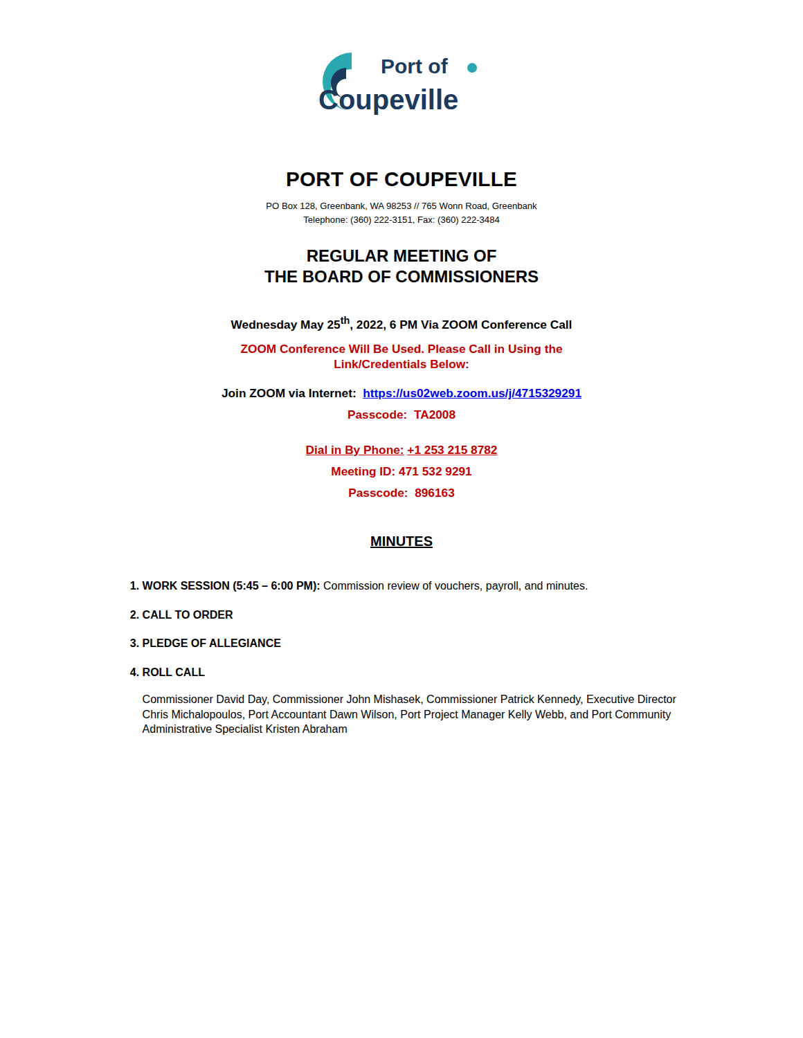Port of Coupeville
PORT OF COUPEVILLE
PO Box 128, Greenbank, WA 98253 // 765 Wonn Road, Greenbank
Telephone: (360) 222-3151, Fax: (360) 222-3484
REGULAR MEETING OF
THE BOARD OF COMMISSIONERS
Wednesday May 25th, 2022, 6 PM Via ZOOM Conference Call
ZOOM Conference Will Be Used. Please Call in Using the
Link/Credentials Below:
Join ZOOM via Internet: https://us02web.zoom.us/j/4715329291
Passcode: TA2008
Dial in By Phone: +1 253 215 8782
Meeting ID: 471 532 9291
Passcode: 896163
MINUTES
WORK SESSION (5:45 – 6:00 PM): Commission review of vouchers, payroll, and minutes.
CALL TO ORDER
PLEDGE OF ALLEGIANCE
ROLL CALL
Commissioner David Day, Commissioner John Mishasek, Commissioner Patrick Kennedy, Executive Director Chris Michalopoulos, Port Accountant Dawn Wilson, Port Project Manager Kelly Webb, and Port Community Administrative Specialist Kristen Abraham